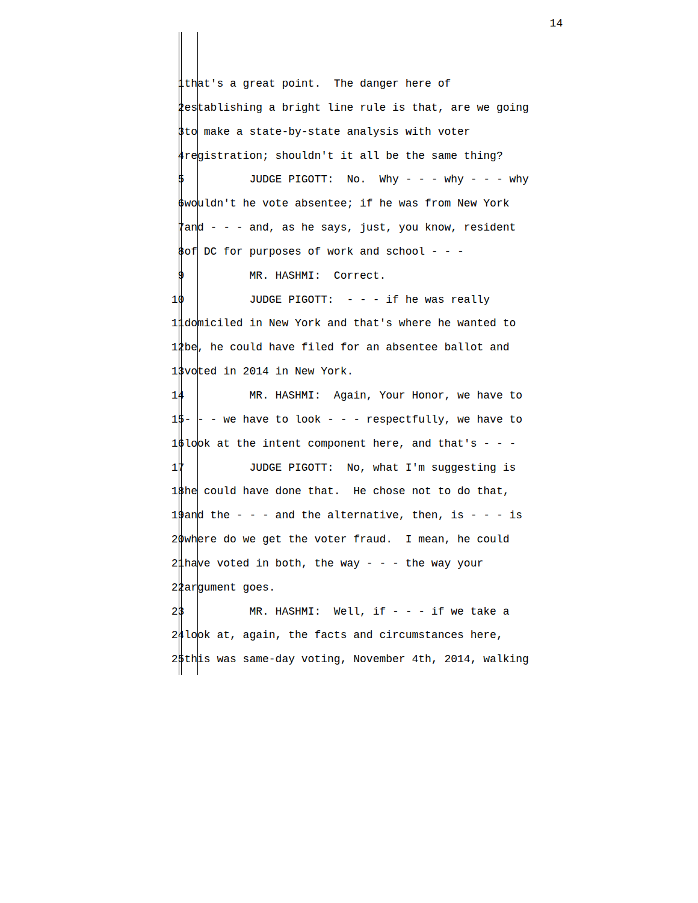14
| 1 | that's a great point. The danger here of |
| 2 | establishing a bright line rule is that, are we going |
| 3 | to make a state-by-state analysis with voter |
| 4 | registration; shouldn't it all be the same thing? |
| 5 | JUDGE PIGOTT: No. Why - - - why - - - why |
| 6 | wouldn't he vote absentee; if he was from New York |
| 7 | and - - - and, as he says, just, you know, resident |
| 8 | of DC for purposes of work and school - - - |
| 9 | MR. HASHMI: Correct. |
| 10 | JUDGE PIGOTT: - - - if he was really |
| 11 | domiciled in New York and that's where he wanted to |
| 12 | be, he could have filed for an absentee ballot and |
| 13 | voted in 2014 in New York. |
| 14 | MR. HASHMI: Again, Your Honor, we have to |
| 15 | - - - we have to look - - - respectfully, we have to |
| 16 | look at the intent component here, and that's - - - |
| 17 | JUDGE PIGOTT: No, what I'm suggesting is |
| 18 | he could have done that. He chose not to do that, |
| 19 | and the - - - and the alternative, then, is - - - is |
| 20 | where do we get the voter fraud. I mean, he could |
| 21 | have voted in both, the way - - - the way your |
| 22 | argument goes. |
| 23 | MR. HASHMI: Well, if - - - if we take a |
| 24 | look at, again, the facts and circumstances here, |
| 25 | this was same-day voting, November 4th, 2014, walking |